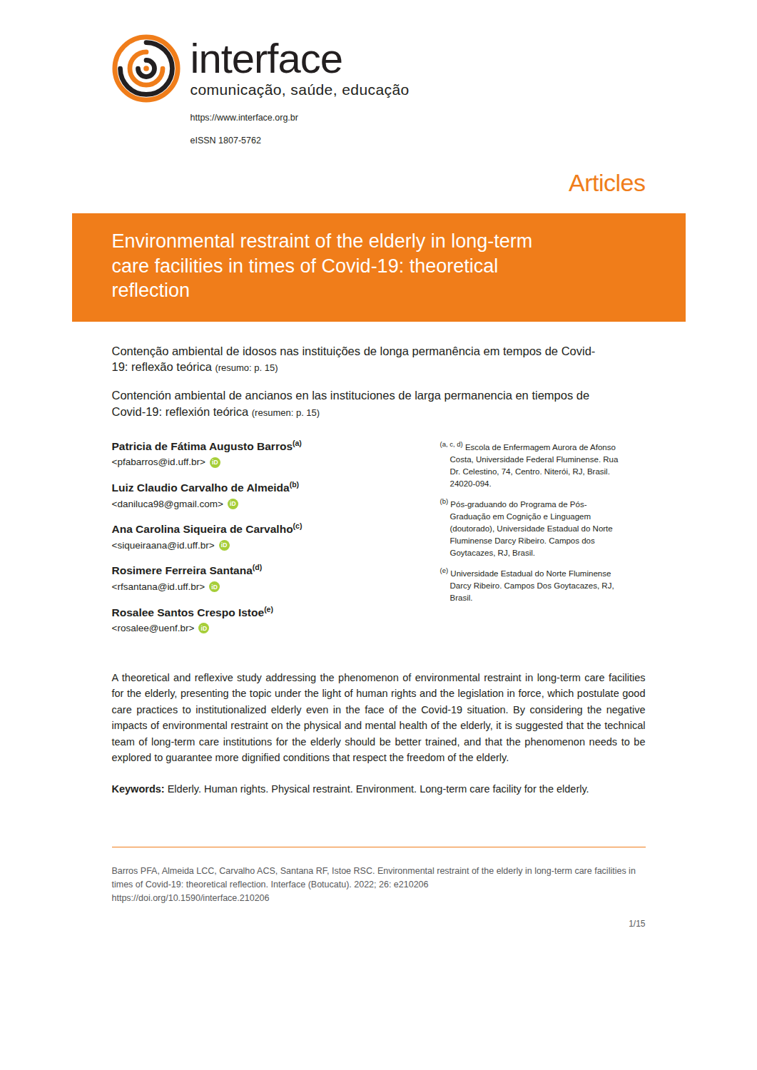interface
comunicação, saúde, educação
https://www.interface.org.br
eISSN 1807-5762
Articles
Environmental restraint of the elderly in long-term care facilities in times of Covid-19: theoretical reflection
Contenção ambiental de idosos nas instituições de longa permanência em tempos de Covid-19: reflexão teórica (resumo: p. 15)
Contención ambiental de ancianos en las instituciones de larga permanencia en tiempos de Covid-19: reflexión teórica (resumen: p. 15)
Patricia de Fátima Augusto Barros(a)
<pfabarros@id.uff.br>
Luiz Claudio Carvalho de Almeida(b)
<daniluca98@gmail.com>
Ana Carolina Siqueira de Carvalho(c)
<siqueiraana@id.uff.br>
Rosimere Ferreira Santana(d)
<rfsantana@id.uff.br>
Rosalee Santos Crespo Istoe(e)
<rosalee@uenf.br>
(a, c, d) Escola de Enfermagem Aurora de Afonso Costa, Universidade Federal Fluminense. Rua Dr. Celestino, 74, Centro. Niterói, RJ, Brasil. 24020-094.
(b) Pós-graduando do Programa de Pós-Graduação em Cognição e Linguagem (doutorado), Universidade Estadual do Norte Fluminense Darcy Ribeiro. Campos dos Goytacazes, RJ, Brasil.
(e) Universidade Estadual do Norte Fluminense Darcy Ribeiro. Campos Dos Goytacazes, RJ, Brasil.
A theoretical and reflexive study addressing the phenomenon of environmental restraint in long-term care facilities for the elderly, presenting the topic under the light of human rights and the legislation in force, which postulate good care practices to institutionalized elderly even in the face of the Covid-19 situation. By considering the negative impacts of environmental restraint on the physical and mental health of the elderly, it is suggested that the technical team of long-term care institutions for the elderly should be better trained, and that the phenomenon needs to be explored to guarantee more dignified conditions that respect the freedom of the elderly.
Keywords: Elderly. Human rights. Physical restraint. Environment. Long-term care facility for the elderly.
Barros PFA, Almeida LCC, Carvalho ACS, Santana RF, Istoe RSC. Environmental restraint of the elderly in long-term care facilities in times of Covid-19: theoretical reflection. Interface (Botucatu). 2022; 26: e210206
https://doi.org/10.1590/interface.210206
1/15